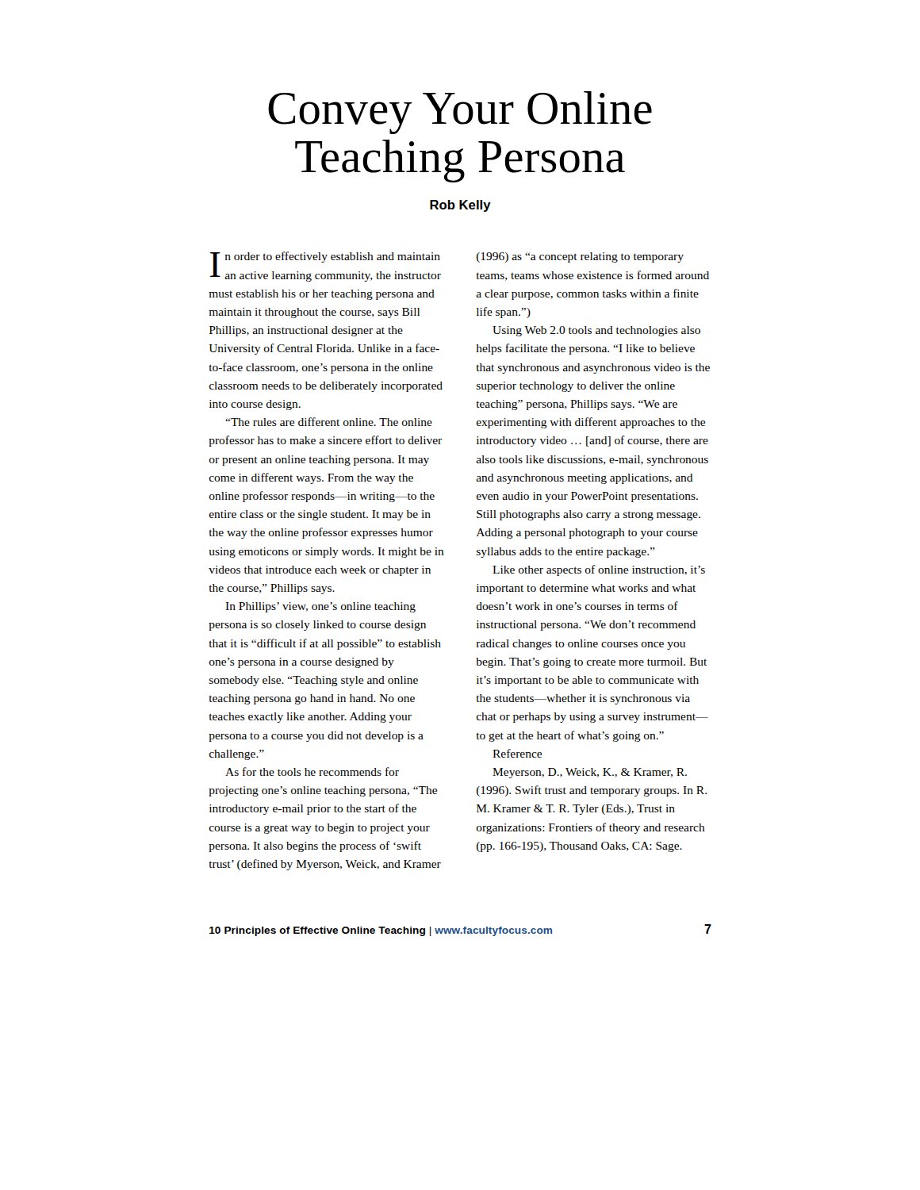Convey Your Online Teaching Persona
Rob Kelly
In order to effectively establish and maintain an active learning community, the instructor must establish his or her teaching persona and maintain it throughout the course, says Bill Phillips, an instructional designer at the University of Central Florida. Unlike in a face-to-face classroom, one’s persona in the online classroom needs to be deliberately incorporated into course design.
“The rules are different online. The online professor has to make a sincere effort to deliver or present an online teaching persona. It may come in different ways. From the way the online professor responds—in writing—to the entire class or the single student. It may be in the way the online professor expresses humor using emoticons or simply words. It might be in videos that introduce each week or chapter in the course,” Phillips says.
In Phillips’ view, one’s online teaching persona is so closely linked to course design that it is “difficult if at all possible” to establish one’s persona in a course designed by somebody else. “Teaching style and online teaching persona go hand in hand. No one teaches exactly like another. Adding your persona to a course you did not develop is a challenge.”
As for the tools he recommends for projecting one’s online teaching persona, “The introductory e-mail prior to the start of the course is a great way to begin to project your persona. It also begins the process of ‘swift trust’ (defined by Myerson, Weick, and Kramer (1996) as “a concept relating to temporary teams, teams whose existence is formed around a clear purpose, common tasks within a finite life span.”)
Using Web 2.0 tools and technologies also helps facilitate the persona. “I like to believe that synchronous and asynchronous video is the superior technology to deliver the online teaching” persona, Phillips says. “We are experimenting with different approaches to the introductory video … [and] of course, there are also tools like discussions, e-mail, synchronous and asynchronous meeting applications, and even audio in your PowerPoint presentations. Still photographs also carry a strong message. Adding a personal photograph to your course syllabus adds to the entire package.”
Like other aspects of online instruction, it’s important to determine what works and what doesn’t work in one’s courses in terms of instructional persona. “We don’t recommend radical changes to online courses once you begin. That’s going to create more turmoil. But it’s important to be able to communicate with the students—whether it is synchronous via chat or perhaps by using a survey instrument—to get at the heart of what’s going on.”
Reference
Meyerson, D., Weick, K., & Kramer, R. (1996). Swift trust and temporary groups. In R. M. Kramer & T. R. Tyler (Eds.), Trust in organizations: Frontiers of theory and research (pp. 166-195), Thousand Oaks, CA: Sage.
10 Principles of Effective Online Teaching | www.facultyfocus.com
7